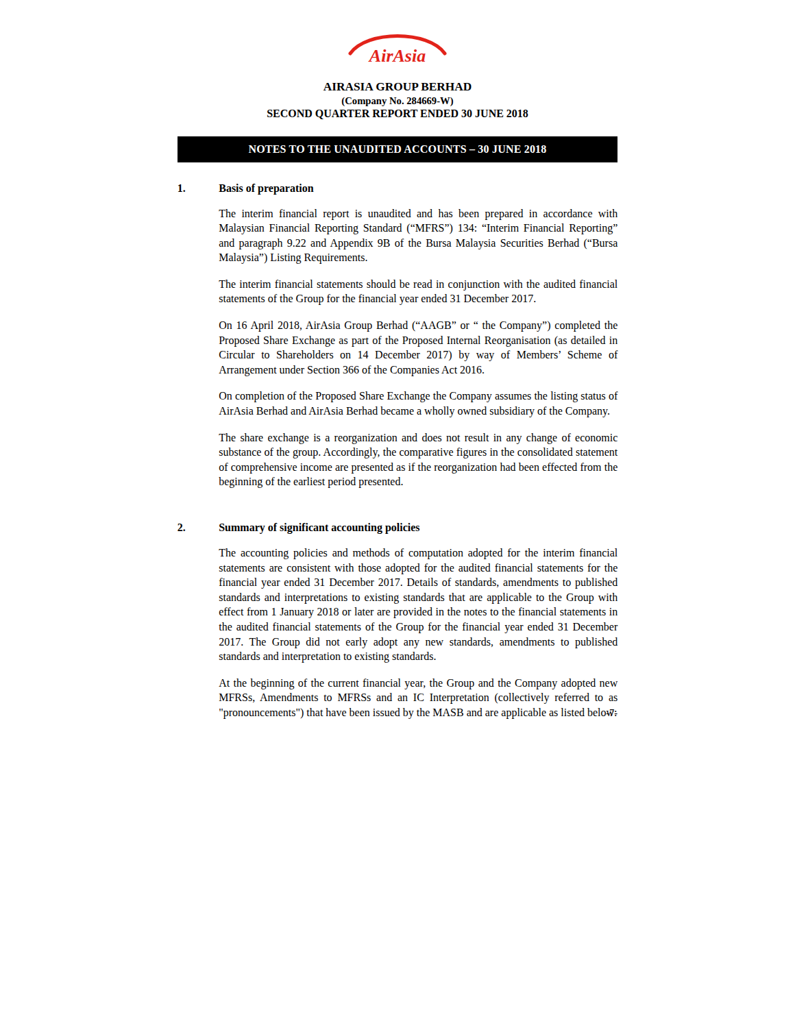AirAsia
AIRASIA GROUP BERHAD
(Company No. 284669-W)
SECOND QUARTER REPORT ENDED 30 JUNE 2018
NOTES TO THE UNAUDITED ACCOUNTS – 30 JUNE 2018
1.
Basis of preparation
The interim financial report is unaudited and has been prepared in accordance with Malaysian Financial Reporting Standard (“MFRS”) 134: “Interim Financial Reporting” and paragraph 9.22 and Appendix 9B of the Bursa Malaysia Securities Berhad (“Bursa Malaysia”) Listing Requirements.
The interim financial statements should be read in conjunction with the audited financial statements of the Group for the financial year ended 31 December 2017.
On 16 April 2018, AirAsia Group Berhad (“AAGB” or “ the Company”) completed the Proposed Share Exchange as part of the Proposed Internal Reorganisation (as detailed in Circular to Shareholders on 14 December 2017) by way of Members’ Scheme of Arrangement under Section 366 of the Companies Act 2016.
On completion of the Proposed Share Exchange the Company assumes the listing status of AirAsia Berhad and AirAsia Berhad became a wholly owned subsidiary of the Company.
The share exchange is a reorganization and does not result in any change of economic substance of the group. Accordingly, the comparative figures in the consolidated statement of comprehensive income are presented as if the reorganization had been effected from the beginning of the earliest period presented.
2.
Summary of significant accounting policies
The accounting policies and methods of computation adopted for the interim financial statements are consistent with those adopted for the audited financial statements for the financial year ended 31 December 2017. Details of standards, amendments to published standards and interpretations to existing standards that are applicable to the Group with effect from 1 January 2018 or later are provided in the notes to the financial statements in the audited financial statements of the Group for the financial year ended 31 December 2017. The Group did not early adopt any new standards, amendments to published standards and interpretation to existing standards.
At the beginning of the current financial year, the Group and the Company adopted new MFRSs, Amendments to MFRSs and an IC Interpretation (collectively referred to as "pronouncements") that have been issued by the MASB and are applicable as listed below:
-7-